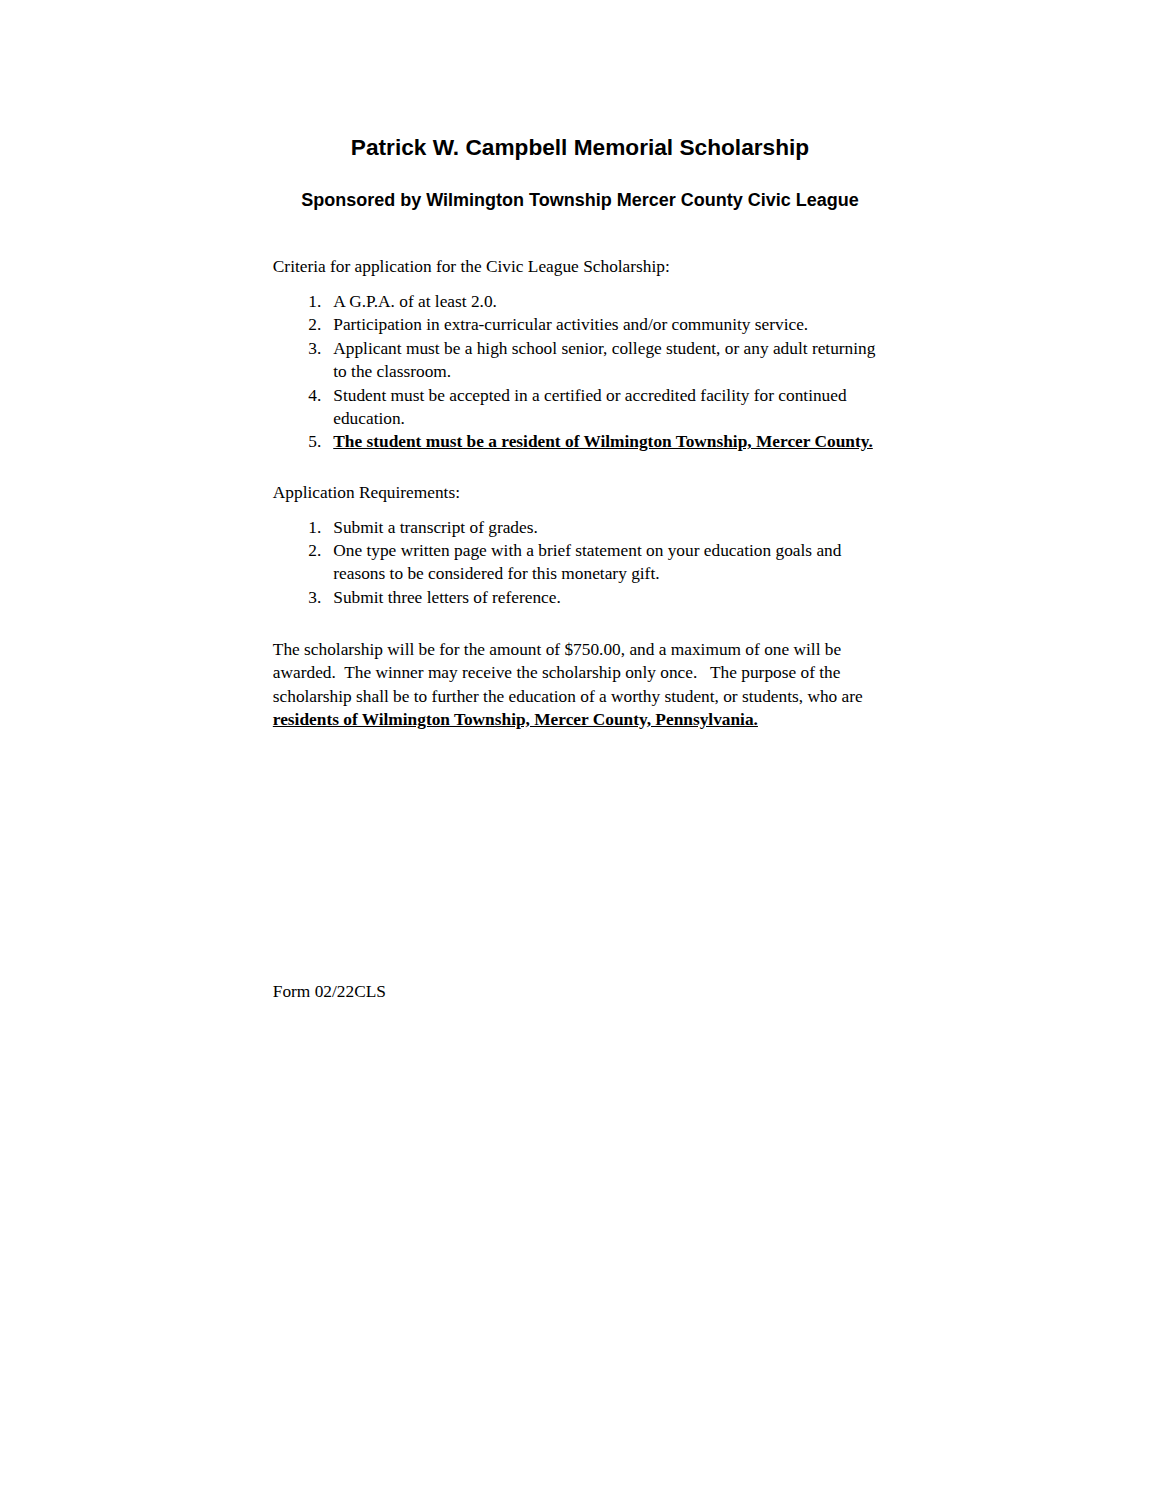Patrick W. Campbell Memorial Scholarship
Sponsored by Wilmington Township Mercer County Civic League
Criteria for application for the Civic League Scholarship:
A G.P.A. of at least 2.0.
Participation in extra-curricular activities and/or community service.
Applicant must be a high school senior, college student, or any adult returning to the classroom.
Student must be accepted in a certified or accredited facility for continued education.
The student must be a resident of Wilmington Township, Mercer County.
Application Requirements:
Submit a transcript of grades.
One type written page with a brief statement on your education goals and reasons to be considered for this monetary gift.
Submit three letters of reference.
The scholarship will be for the amount of $750.00, and a maximum of one will be awarded. The winner may receive the scholarship only once. The purpose of the scholarship shall be to further the education of a worthy student, or students, who are residents of Wilmington Township, Mercer County, Pennsylvania.
Form 02/22CLS